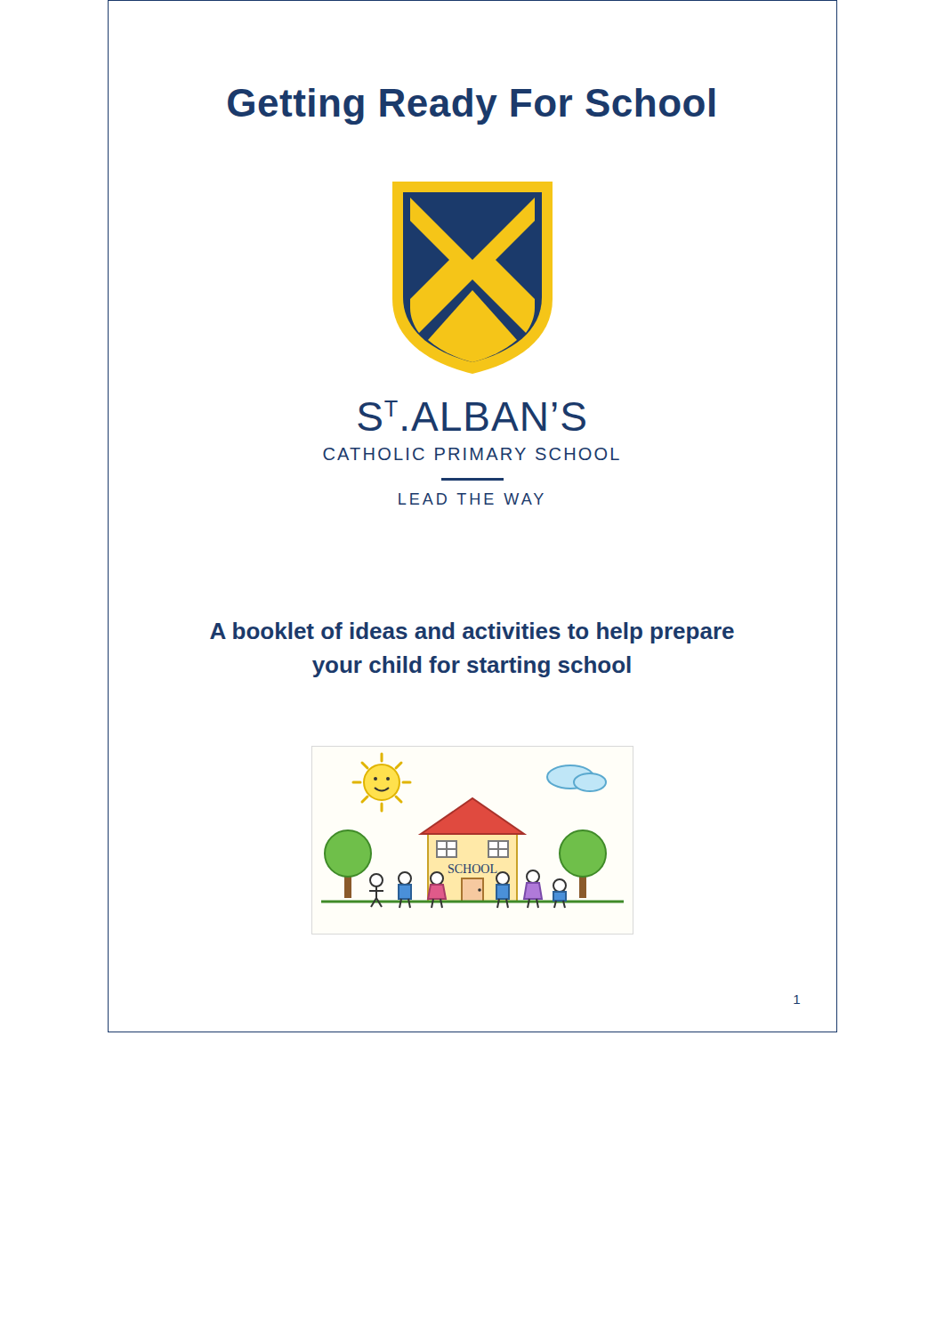Getting Ready For School
ST.ALBAN’S
CATHOLIC PRIMARY SCHOOL
LEAD THE WAY
A booklet of ideas and activities to help prepare your child for starting school
SCHOOL
1